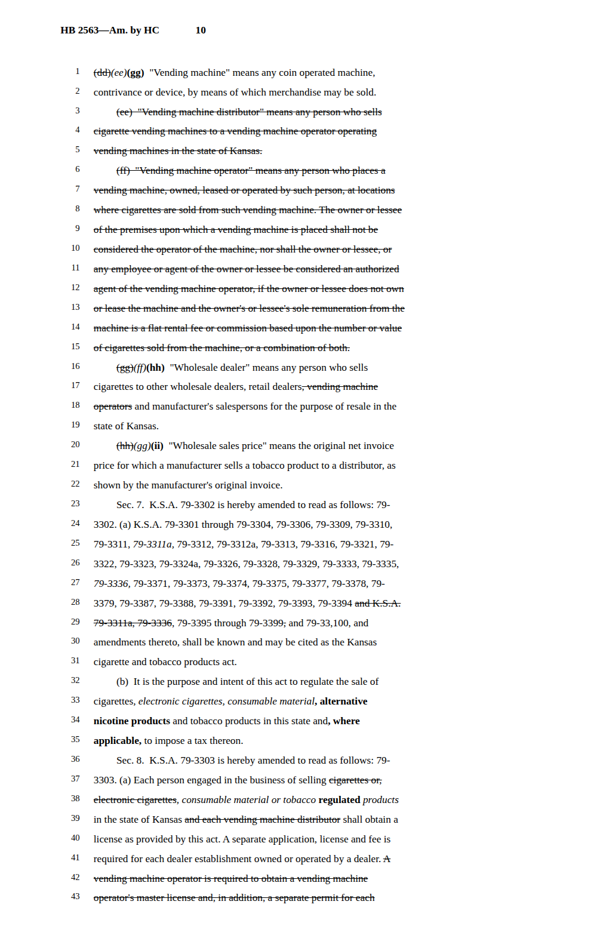HB 2563—Am. by HC 10
(dd)(ee)(gg) "Vending machine" means any coin operated machine,
contrivance or device, by means of which merchandise may be sold.
(ee) "Vending machine distributor" means any person who sells
cigarette vending machines to a vending machine operator operating
vending machines in the state of Kansas.
(ff) "Vending machine operator" means any person who places a
vending machine, owned, leased or operated by such person, at locations
where cigarettes are sold from such vending machine. The owner or lessee
of the premises upon which a vending machine is placed shall not be
considered the operator of the machine, nor shall the owner or lessee, or
any employee or agent of the owner or lessee be considered an authorized
agent of the vending machine operator, if the owner or lessee does not own
or lease the machine and the owner's or lessee's sole remuneration from the
machine is a flat rental fee or commission based upon the number or value
of cigarettes sold from the machine, or a combination of both.
(gg)(ff)(hh) "Wholesale dealer" means any person who sells
cigarettes to other wholesale dealers, retail dealers, vending machine
operators and manufacturer's salespersons for the purpose of resale in the
state of Kansas.
(hh)(gg)(ii) "Wholesale sales price" means the original net invoice
price for which a manufacturer sells a tobacco product to a distributor, as
shown by the manufacturer's original invoice.
Sec. 7. K.S.A. 79-3302 is hereby amended to read as follows: 79-
3302. (a) K.S.A. 79-3301 through 79-3304, 79-3306, 79-3309, 79-3310,
79-3311, 79-3311a, 79-3312, 79-3312a, 79-3313, 79-3316, 79-3321, 79-
3322, 79-3323, 79-3324a, 79-3326, 79-3328, 79-3329, 79-3333, 79-3335,
79-3336, 79-3371, 79-3373, 79-3374, 79-3375, 79-3377, 79-3378, 79-
3379, 79-3387, 79-3388, 79-3391, 79-3392, 79-3393, 79-3394 and K.S.A.
79-3311a, 79-3336, 79-3395 through 79-3399, and 79-33,100, and
amendments thereto, shall be known and may be cited as the Kansas
cigarette and tobacco products act.
(b) It is the purpose and intent of this act to regulate the sale of
cigarettes, electronic cigarettes, consumable material, alternative
nicotine products and tobacco products in this state and, where
applicable, to impose a tax thereon.
Sec. 8. K.S.A. 79-3303 is hereby amended to read as follows: 79-
3303. (a) Each person engaged in the business of selling cigarettes or,
electronic cigarettes, consumable material or tobacco regulated products
in the state of Kansas and each vending machine distributor shall obtain a
license as provided by this act. A separate application, license and fee is
required for each dealer establishment owned or operated by a dealer. A
vending machine operator is required to obtain a vending machine
operator's master license and, in addition, a separate permit for each